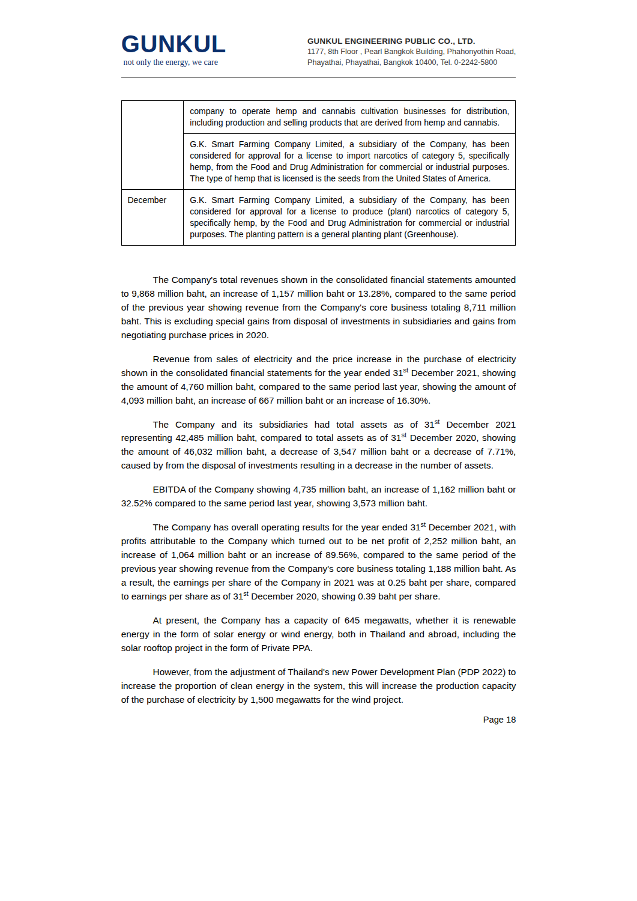GUNKUL
not only the energy, we care
GUNKUL ENGINEERING PUBLIC CO., LTD.
1177, 8th Floor , Pearl Bangkok Building, Phahonyothin Road,
Phayathai, Phayathai, Bangkok 10400, Tel. 0-2242-5800
| | company to operate hemp and cannabis cultivation businesses for distribution, including production and selling products that are derived from hemp and cannabis. |
| | G.K. Smart Farming Company Limited, a subsidiary of the Company, has been considered for approval for a license to import narcotics of category 5, specifically hemp, from the Food and Drug Administration for commercial or industrial purposes. The type of hemp that is licensed is the seeds from the United States of America. |
| December | G.K. Smart Farming Company Limited, a subsidiary of the Company, has been considered for approval for a license to produce (plant) narcotics of category 5, specifically hemp, by the Food and Drug Administration for commercial or industrial purposes. The planting pattern is a general planting plant (Greenhouse). |
The Company's total revenues shown in the consolidated financial statements amounted to 9,868 million baht, an increase of 1,157 million baht or 13.28%, compared to the same period of the previous year showing revenue from the Company's core business totaling 8,711 million baht. This is excluding special gains from disposal of investments in subsidiaries and gains from negotiating purchase prices in 2020.
Revenue from sales of electricity and the price increase in the purchase of electricity shown in the consolidated financial statements for the year ended 31st December 2021, showing the amount of 4,760 million baht, compared to the same period last year, showing the amount of 4,093 million baht, an increase of 667 million baht or an increase of 16.30%.
The Company and its subsidiaries had total assets as of 31st December 2021 representing 42,485 million baht, compared to total assets as of 31st December 2020, showing the amount of 46,032 million baht, a decrease of 3,547 million baht or a decrease of 7.71%, caused by from the disposal of investments resulting in a decrease in the number of assets.
EBITDA of the Company showing 4,735 million baht, an increase of 1,162 million baht or 32.52% compared to the same period last year, showing 3,573 million baht.
The Company has overall operating results for the year ended 31st December 2021, with profits attributable to the Company which turned out to be net profit of 2,252 million baht, an increase of 1,064 million baht or an increase of 89.56%, compared to the same period of the previous year showing revenue from the Company's core business totaling 1,188 million baht. As a result, the earnings per share of the Company in 2021 was at 0.25 baht per share, compared to earnings per share as of 31st December 2020, showing 0.39 baht per share.
At present, the Company has a capacity of 645 megawatts, whether it is renewable energy in the form of solar energy or wind energy, both in Thailand and abroad, including the solar rooftop project in the form of Private PPA.
However, from the adjustment of Thailand's new Power Development Plan (PDP 2022) to increase the proportion of clean energy in the system, this will increase the production capacity of the purchase of electricity by 1,500 megawatts for the wind project.
Page 18